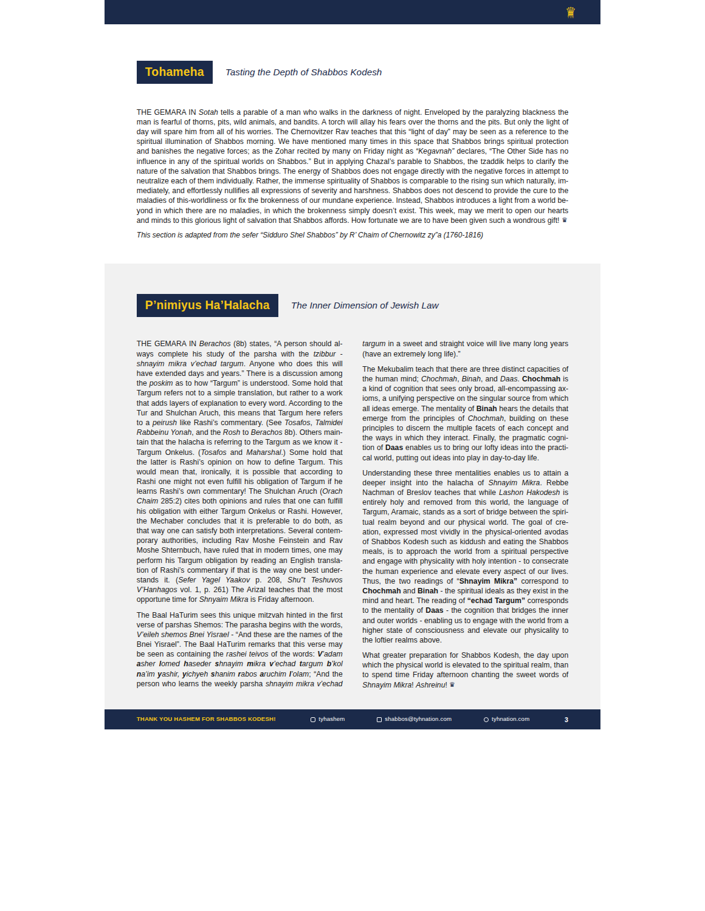♛TYH
Tohameha
Tasting the Depth of Shabbos Kodesh
THE GEMARA IN Sotah tells a parable of a man who walks in the darkness of night. Enveloped by the paralyzing blackness the man is fearful of thorns, pits, wild animals, and bandits. A torch will allay his fears over the thorns and the pits. But only the light of day will spare him from all of his worries. The Chernovitzer Rav teaches that this “light of day” may be seen as a reference to the spiritual illumination of Shabbos morning. We have mentioned many times in this space that Shabbos brings spiritual protection and banishes the negative forces; as the Zohar recited by many on Friday night as “Kegavnah” declares, “The Other Side has no influence in any of the spiritual worlds on Shabbos.” But in applying Chazal’s parable to Shabbos, the tzaddik helps to clarify the nature of the salvation that Shabbos brings. The energy of Shabbos does not engage directly with the negative forces in attempt to neutralize each of them individually. Rather, the immense spirituality of Shabbos is comparable to the rising sun which naturally, immediately, and effortlessly nullifies all expressions of severity and harshness. Shabbos does not descend to provide the cure to the maladies of this-worldliness or fix the brokenness of our mundane experience. Instead, Shabbos introduces a light from a world beyond in which there are no maladies, in which the brokenness simply doesn’t exist. This week, may we merit to open our hearts and minds to this glorious light of salvation that Shabbos affords. How fortunate we are to have been given such a wondrous gift! ♛
This section is adapted from the sefer “Sidduro Shel Shabbos” by R’ Chaim of Chernowitz zy”a (1760-1816)
P’nimiyus Ha’Halacha
The Inner Dimension of Jewish Law
THE GEMARA IN Berachos (8b) states, “A person should always complete his study of the parsha with the tzibbur - shnayim mikra v’echad targum. Anyone who does this will have extended days and years.” There is a discussion among the poskim as to how “Targum” is understood. Some hold that Targum refers not to a simple translation, but rather to a work that adds layers of explanation to every word. According to the Tur and Shulchan Aruch, this means that Targum here refers to a peirush like Rashi’s commentary. (See Tosafos, Talmidei Rabbeinu Yonah, and the Rosh to Berachos 8b). Others maintain that the halacha is referring to the Targum as we know it - Targum Onkelus. (Tosafos and Maharshal.) Some hold that the latter is Rashi’s opinion on how to define Targum. This would mean that, ironically, it is possible that according to Rashi one might not even fulfill his obligation of Targum if he learns Rashi’s own commentary! The Shulchan Aruch (Orach Chaim 285:2) cites both opinions and rules that one can fulfill his obligation with either Targum Onkelus or Rashi. However, the Mechaber concludes that it is preferable to do both, as that way one can satisfy both interpretations. Several contemporary authorities, including Rav Moshe Feinstein and Rav Moshe Shternbuch, have ruled that in modern times, one may perform his Targum obligation by reading an English translation of Rashi’s commentary if that is the way one best understands it. (Sefer Yagel Yaakov p. 208, Shu”t Teshuvos V’Hanhagos vol. 1, p. 261) The Arizal teaches that the most opportune time for Shnyaim Mikra is Friday afternoon.
The Baal HaTurim sees this unique mitzvah hinted in the first verse of parshas Shemos: The parasha begins with the words, V’eileh shemos Bnei Yisrael - “And these are the names of the Bnei Yisrael”. The Baal HaTurim remarks that this verse may be seen as containing the rashei teivos of the words: V’adam asher lomed haseder shnayim mikra v’echad targum b’kol na’im yashir, yichyeh shanim rabos aruchim l’olam; “And the person who learns the weekly parsha shnayim mikra v’echad targum in a sweet and straight voice will live many long years (have an extremely long life).”
The Mekubalim teach that there are three distinct capacities of the human mind; Chochmah, Binah, and Daas. Chochmah is a kind of cognition that sees only broad, all-encompassing axioms, a unifying perspective on the singular source from which all ideas emerge. The mentality of Binah hears the details that emerge from the principles of Chochmah, building on these principles to discern the multiple facets of each concept and the ways in which they interact. Finally, the pragmatic cognition of Daas enables us to bring our lofty ideas into the practical world, putting out ideas into play in day-to-day life.
Understanding these three mentalities enables us to attain a deeper insight into the halacha of Shnayim Mikra. Rebbe Nachman of Breslov teaches that while Lashon Hakodesh is entirely holy and removed from this world, the language of Targum, Aramaic, stands as a sort of bridge between the spiritual realm beyond and our physical world. The goal of creation, expressed most vividly in the physical-oriented avodas of Shabbos Kodesh such as kiddush and eating the Shabbos meals, is to approach the world from a spiritual perspective and engage with physicality with holy intention - to consecrate the human experience and elevate every aspect of our lives. Thus, the two readings of “Shnayim Mikra” correspond to Chochmah and Binah - the spiritual ideals as they exist in the mind and heart. The reading of “echad Targum” corresponds to the mentality of Daas - the cognition that bridges the inner and outer worlds - enabling us to engage with the world from a higher state of consciousness and elevate our physicality to the loftier realms above.
What greater preparation for Shabbos Kodesh, the day upon which the physical world is elevated to the spiritual realm, than to spend time Friday afternoon chanting the sweet words of Shnayim Mikra! Ashreinu! ♛
THANK YOU HASHEM FOR SHABBOS KODESH!
tyhashem shabbos@tyhnation.com tyhnation.com
3